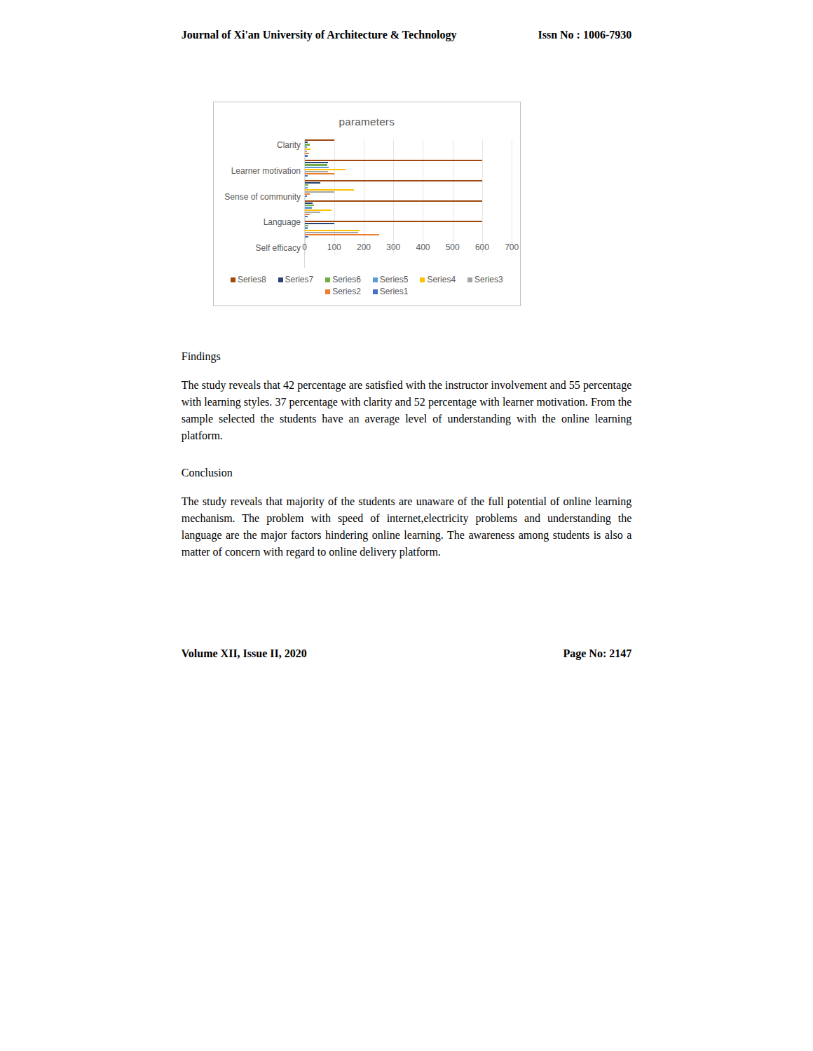Journal of Xi'an University of Architecture & Technology
Issn No : 1006-7930
parameters
Clarity Learner motivation Sense of community Language Self efficacy
0 100 200 300 400 500 600 700
Series8 Series7 Series6 Series5 Series4 Series3 Series2 Series1
Findings
The study reveals that 42 percentage are satisfied with the instructor involvement and 55 percentage with learning styles. 37 percentage with clarity and 52 percentage with learner motivation. From the sample selected the students have an average level of understanding with the online learning platform.
Conclusion
The study reveals that majority of the students are unaware of the full potential of online learning mechanism. The problem with speed of internet,electricity problems and understanding the language are the major factors hindering online learning. The awareness among students is also a matter of concern with regard to online delivery platform.
Volume XII, Issue II, 2020
Page No: 2147